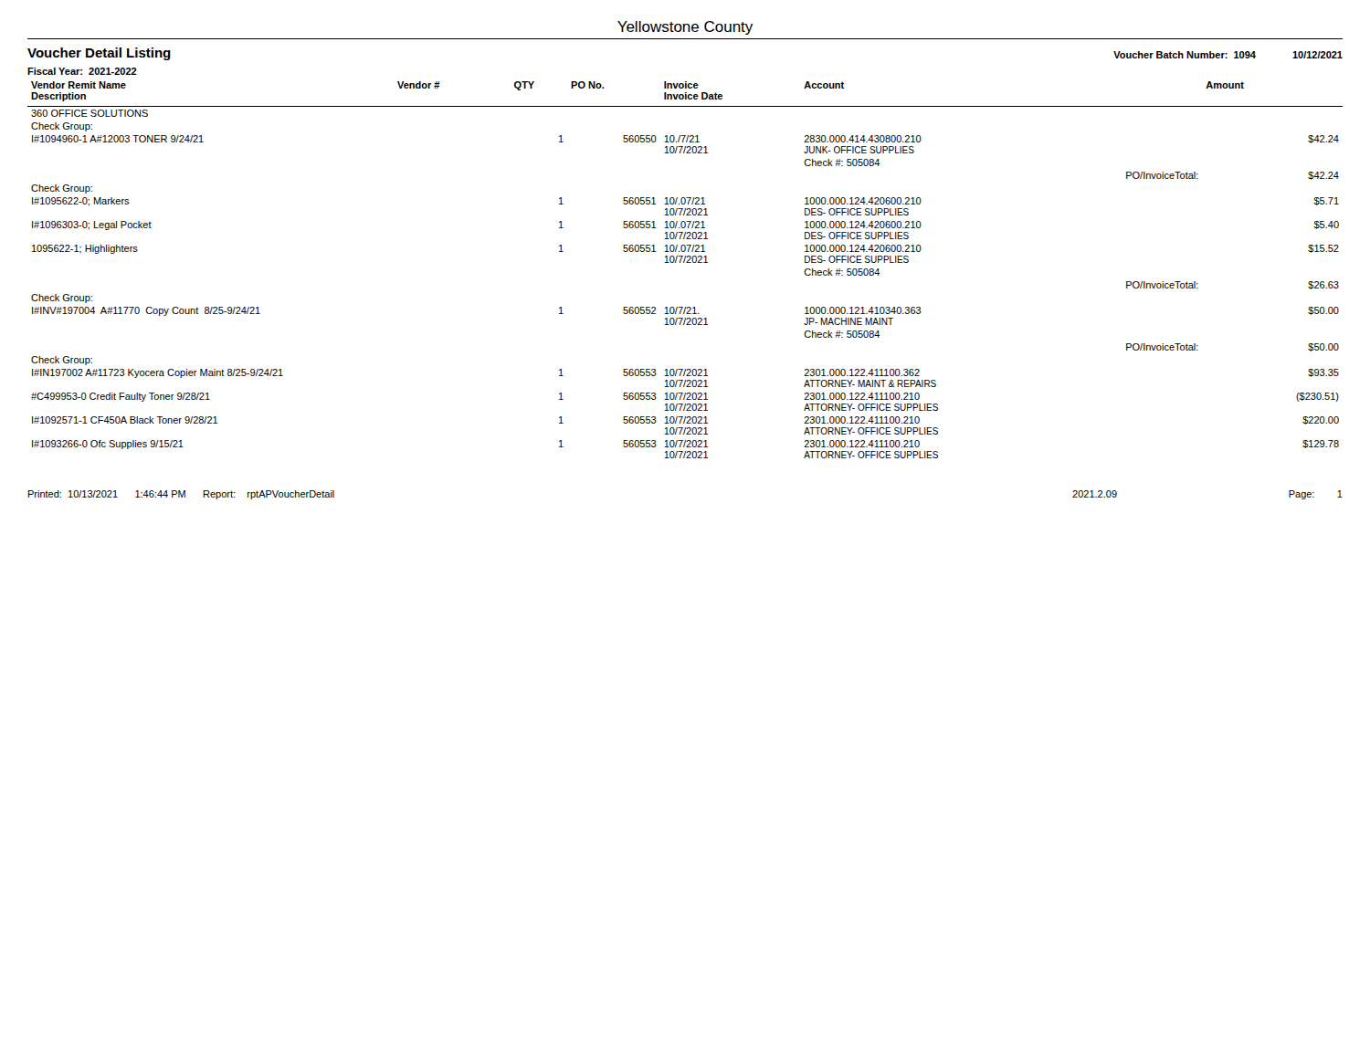Yellowstone County
Voucher Detail Listing
Voucher Batch Number: 109410/12/2021
Fiscal Year: 2021-2022
| Vendor Remit Name Description | Vendor # | QTY | PO No. | Invoice Invoice Date | Account | Amount |
| --- | --- | --- | --- | --- | --- | --- |
| 360 OFFICE SOLUTIONS |
| Check Group: |
| I#1094960-1 A#12003 TONER 9/24/21 | 1 | 560550 | 10./7/21 10/7/2021 | 2830.000.414.430800.210 JUNK- OFFICE SUPPLIES | $42.24 |
| | Check #: 505084 | |
| | PO/InvoiceTotal: | $42.24 |
| Check Group: |
| I#1095622-0; Markers | 1 | 560551 | 10/.07/21 10/7/2021 | 1000.000.124.420600.210 DES- OFFICE SUPPLIES | $5.71 |
| I#1096303-0; Legal Pocket | 1 | 560551 | 10/.07/21 10/7/2021 | 1000.000.124.420600.210 DES- OFFICE SUPPLIES | $5.40 |
| 1095622-1; Highlighters | 1 | 560551 | 10/.07/21 10/7/2021 | 1000.000.124.420600.210 DES- OFFICE SUPPLIES | $15.52 |
| | Check #: 505084 | |
| | PO/InvoiceTotal: | $26.63 |
| Check Group: |
| I#INV#197004 A#11770 Copy Count 8/25-9/24/21 | 1 | 560552 | 10/7/21. 10/7/2021 | 1000.000.121.410340.363 JP- MACHINE MAINT | $50.00 |
| | Check #: 505084 | |
| | PO/InvoiceTotal: | $50.00 |
| Check Group: |
| I#IN197002 A#11723 Kyocera Copier Maint 8/25-9/24/21 | 1 | 560553 | 10/7/2021 10/7/2021 | 2301.000.122.411100.362 ATTORNEY- MAINT & REPAIRS | $93.35 |
| #C499953-0 Credit Faulty Toner 9/28/21 | 1 | 560553 | 10/7/2021 10/7/2021 | 2301.000.122.411100.210 ATTORNEY- OFFICE SUPPLIES | ($230.51) |
| I#1092571-1 CF450A Black Toner 9/28/21 | 1 | 560553 | 10/7/2021 10/7/2021 | 2301.000.122.411100.210 ATTORNEY- OFFICE SUPPLIES | $220.00 |
| I#1093266-0 Ofc Supplies 9/15/21 | 1 | 560553 | 10/7/2021 10/7/2021 | 2301.000.122.411100.210 ATTORNEY- OFFICE SUPPLIES | $129.78 |
Printed: 10/13/2021 1:46:44 PM Report: rptAPVoucherDetail
2021.2.09
Page: 1